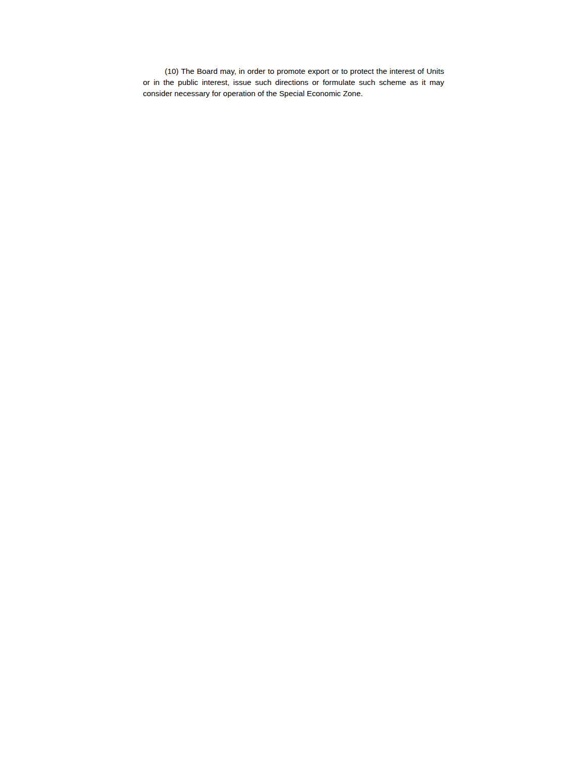(10) The Board may, in order to promote export or to protect the interest of Units or in the public interest, issue such directions or formulate such scheme as it may consider necessary for operation of the Special Economic Zone.